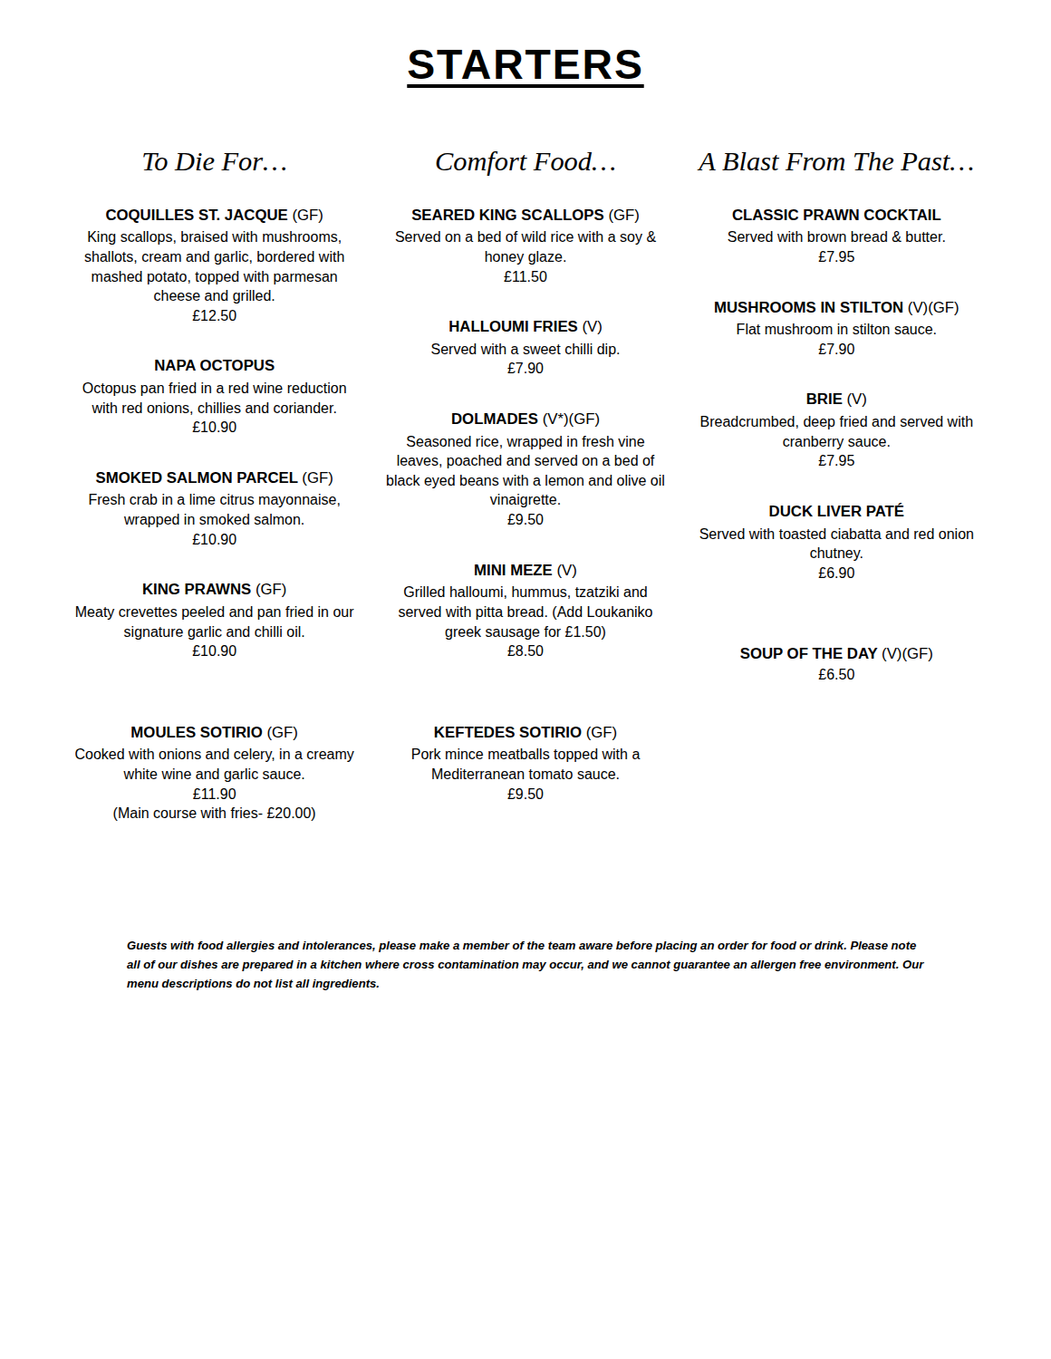STARTERS
To Die For…
COQUILLES ST. JACQUE (GF)
King scallops, braised with mushrooms, shallots, cream and garlic, bordered with mashed potato, topped with parmesan cheese and grilled.
£12.50
NAPA OCTOPUS
Octopus pan fried in a red wine reduction with red onions, chillies and coriander.
£10.90
SMOKED SALMON PARCEL (GF)
Fresh crab in a lime citrus mayonnaise, wrapped in smoked salmon.
£10.90
KING PRAWNS (GF)
Meaty crevettes peeled and pan fried in our signature garlic and chilli oil.
£10.90
MOULES SOTIRIO (GF)
Cooked with onions and celery, in a creamy white wine and garlic sauce.
£11.90
(Main course with fries- £20.00)
Comfort Food…
SEARED KING SCALLOPS (GF)
Served on a bed of wild rice with a soy & honey glaze.
£11.50
HALLOUMI FRIES (V)
Served with a sweet chilli dip.
£7.90
DOLMADES (V*)(GF)
Seasoned rice, wrapped in fresh vine leaves, poached and served on a bed of black eyed beans with a lemon and olive oil vinaigrette.
£9.50
MINI MEZE (V)
Grilled halloumi, hummus, tzatziki and served with pitta bread. (Add Loukaniko greek sausage for £1.50)
£8.50
KEFTEDES SOTIRIO (GF)
Pork mince meatballs topped with a Mediterranean tomato sauce.
£9.50
A Blast From The Past…
CLASSIC PRAWN COCKTAIL
Served with brown bread & butter.
£7.95
MUSHROOMS IN STILTON (V)(GF)
Flat mushroom in stilton sauce.
£7.90
BRIE (V)
Breadcrumbed, deep fried and served with cranberry sauce.
£7.95
DUCK LIVER PATÉ
Served with toasted ciabatta and red onion chutney.
£6.90
SOUP OF THE DAY (V)(GF)
£6.50
Guests with food allergies and intolerances, please make a member of the team aware before placing an order for food or drink. Please note all of our dishes are prepared in a kitchen where cross contamination may occur, and we cannot guarantee an allergen free environment. Our menu descriptions do not list all ingredients.